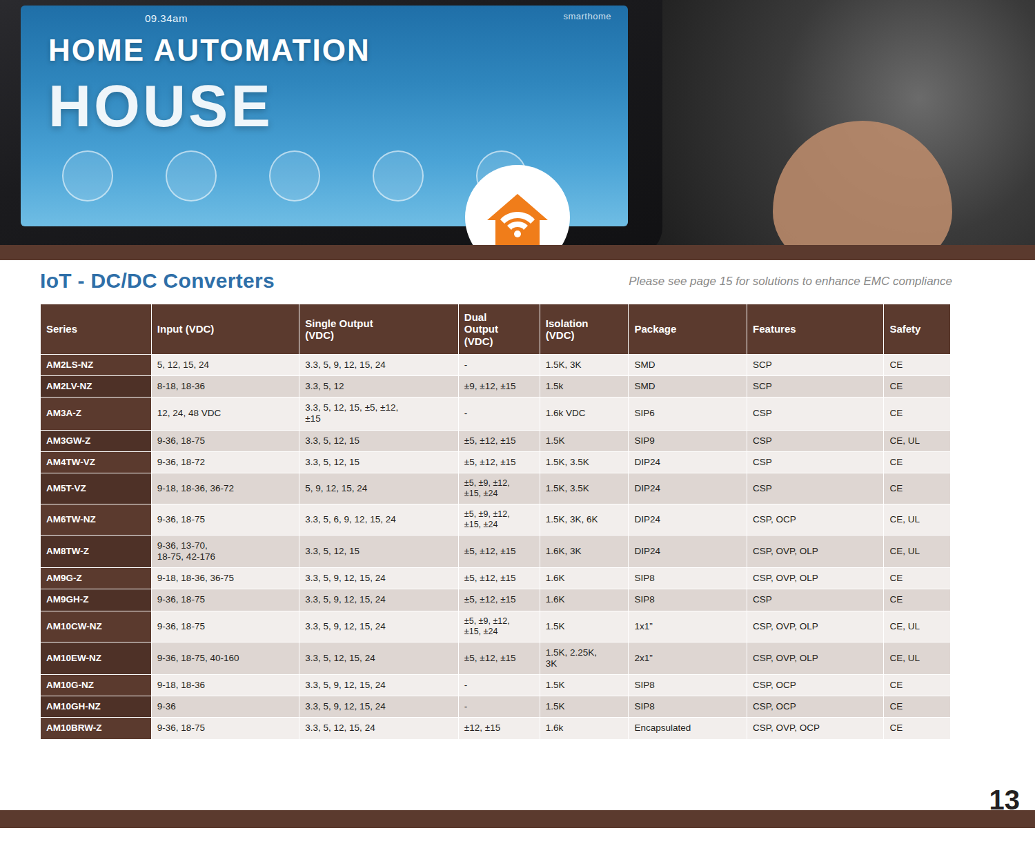09.34am smarthome
HOME AUTOMATION
HOUSE
IoT - DC/DC Converters
Please see page 15 for solutions to enhance EMC compliance
| Series | Input (VDC) | Single Output (VDC) | Dual Output (VDC) | Isolation (VDC) | Package | Features | Safety |
| --- | --- | --- | --- | --- | --- | --- | --- |
| AM2LS-NZ | 5, 12, 15, 24 | 3.3, 5, 9, 12, 15, 24 | - | 1.5K, 3K | SMD | SCP | CE |
| AM2LV-NZ | 8-18, 18-36 | 3.3, 5, 12 | ±9, ±12, ±15 | 1.5k | SMD | SCP | CE |
| AM3A-Z | 12, 24, 48 VDC | 3.3, 5, 12, 15, ±5, ±12, ±15 | - | 1.6k VDC | SIP6 | CSP | CE |
| AM3GW-Z | 9-36, 18-75 | 3.3, 5, 12, 15 | ±5, ±12, ±15 | 1.5K | SIP9 | CSP | CE, UL |
| AM4TW-VZ | 9-36, 18-72 | 3.3, 5, 12, 15 | ±5, ±12, ±15 | 1.5K, 3.5K | DIP24 | CSP | CE |
| AM5T-VZ | 9-18, 18-36, 36-72 | 5, 9, 12, 15, 24 | ±5, ±9, ±12, ±15, ±24 | 1.5K, 3.5K | DIP24 | CSP | CE |
| AM6TW-NZ | 9-36, 18-75 | 3.3, 5, 6, 9, 12, 15, 24 | ±5, ±9, ±12, ±15, ±24 | 1.5K, 3K, 6K | DIP24 | CSP, OCP | CE, UL |
| AM8TW-Z | 9-36, 13-70, 18-75, 42-176 | 3.3, 5, 12, 15 | ±5, ±12, ±15 | 1.6K, 3K | DIP24 | CSP, OVP, OLP | CE, UL |
| AM9G-Z | 9-18, 18-36, 36-75 | 3.3, 5, 9, 12, 15, 24 | ±5, ±12, ±15 | 1.6K | SIP8 | CSP, OVP, OLP | CE |
| AM9GH-Z | 9-36, 18-75 | 3.3, 5, 9, 12, 15, 24 | ±5, ±12, ±15 | 1.6K | SIP8 | CSP | CE |
| AM10CW-NZ | 9-36, 18-75 | 3.3, 5, 9, 12, 15, 24 | ±5, ±9, ±12, ±15, ±24 | 1.5K | 1x1” | CSP, OVP, OLP | CE, UL |
| AM10EW-NZ | 9-36, 18-75, 40-160 | 3.3, 5, 12, 15, 24 | ±5, ±12, ±15 | 1.5K, 2.25K, 3K | 2x1” | CSP, OVP, OLP | CE, UL |
| AM10G-NZ | 9-18, 18-36 | 3.3, 5, 9, 12, 15, 24 | - | 1.5K | SIP8 | CSP, OCP | CE |
| AM10GH-NZ | 9-36 | 3.3, 5, 9, 12, 15, 24 | - | 1.5K | SIP8 | CSP, OCP | CE |
| AM10BRW-Z | 9-36, 18-75 | 3.3, 5, 12, 15, 24 | ±12, ±15 | 1.6k | Encapsulated | CSP, OVP, OCP | CE |
13